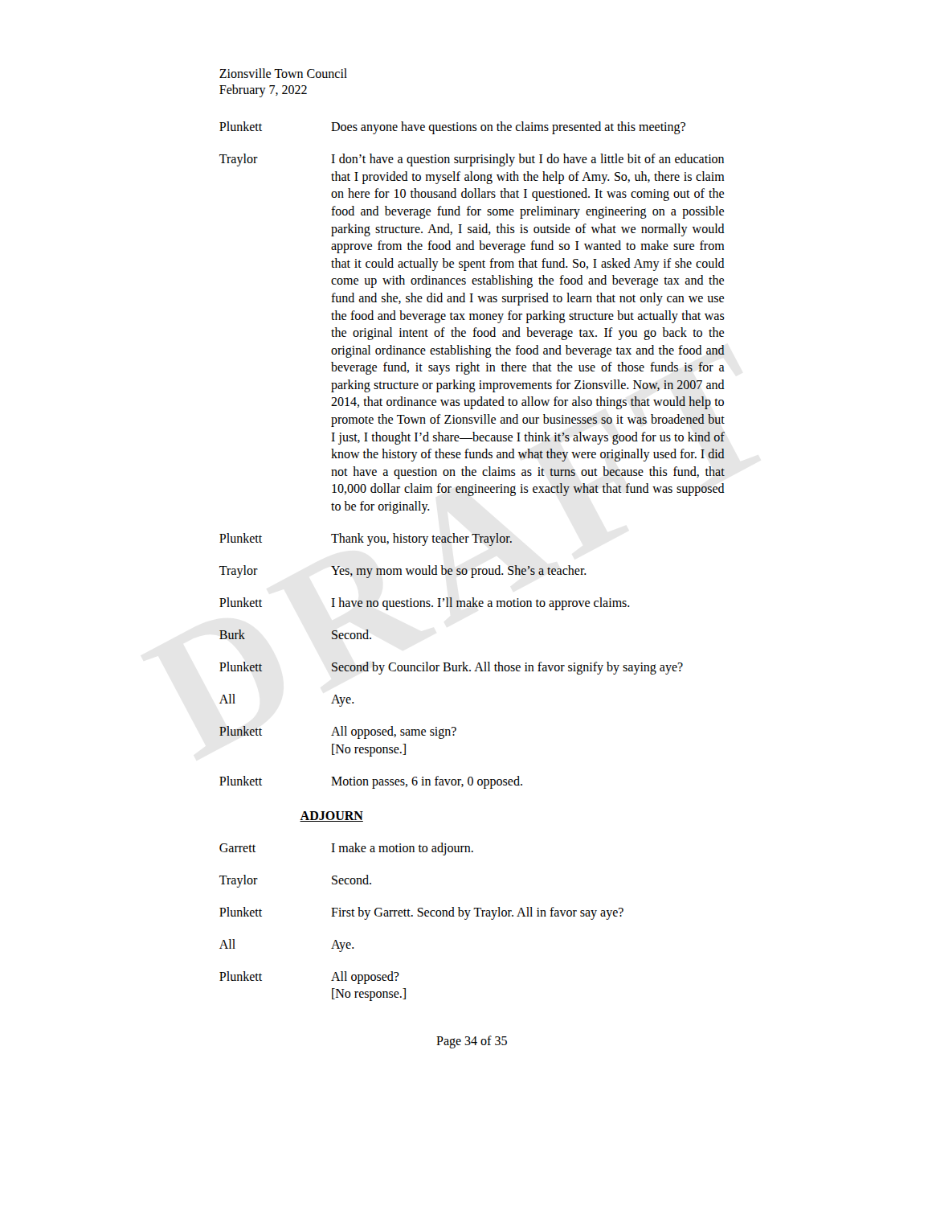DRAFT
Zionsville Town Council
February 7, 2022
| Plunkett | Does anyone have questions on the claims presented at this meeting? |
| Traylor | I don’t have a question surprisingly but I do have a little bit of an education that I provided to myself along with the help of Amy. So, uh, there is claim on here for 10 thousand dollars that I questioned. It was coming out of the food and beverage fund for some preliminary engineering on a possible parking structure. And, I said, this is outside of what we normally would approve from the food and beverage fund so I wanted to make sure from that it could actually be spent from that fund. So, I asked Amy if she could come up with ordinances establishing the food and beverage tax and the fund and she, she did and I was surprised to learn that not only can we use the food and beverage tax money for parking structure but actually that was the original intent of the food and beverage tax. If you go back to the original ordinance establishing the food and beverage tax and the food and beverage fund, it says right in there that the use of those funds is for a parking structure or parking improvements for Zionsville. Now, in 2007 and 2014, that ordinance was updated to allow for also things that would help to promote the Town of Zionsville and our businesses so it was broadened but I just, I thought I’d share—because I think it’s always good for us to kind of know the history of these funds and what they were originally used for. I did not have a question on the claims as it turns out because this fund, that 10,000 dollar claim for engineering is exactly what that fund was supposed to be for originally. |
| Plunkett | Thank you, history teacher Traylor. |
| Traylor | Yes, my mom would be so proud. She’s a teacher. |
| Plunkett | I have no questions. I’ll make a motion to approve claims. |
| Burk | Second. |
| Plunkett | Second by Councilor Burk. All those in favor signify by saying aye? |
| All | Aye. |
| Plunkett | All opposed, same sign? [No response.] |
| Plunkett | Motion passes, 6 in favor, 0 opposed. |
ADJOURN
| Garrett | I make a motion to adjourn. |
| Traylor | Second. |
| Plunkett | First by Garrett. Second by Traylor. All in favor say aye? |
| All | Aye. |
| Plunkett | All opposed? [No response.] |
Page 34 of 35